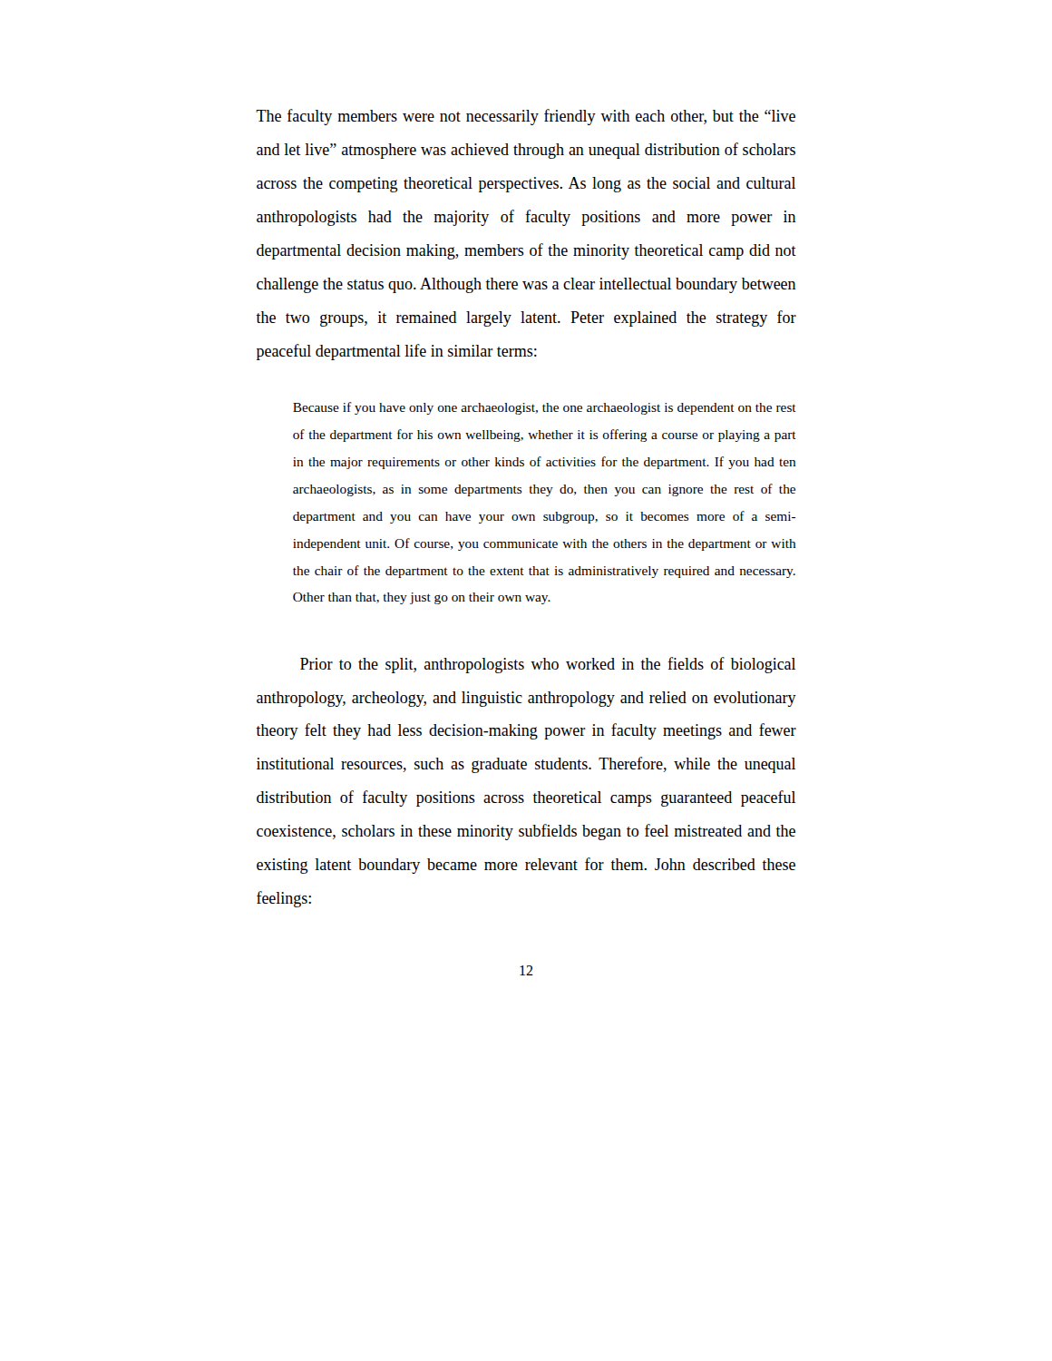The faculty members were not necessarily friendly with each other, but the “live and let live” atmosphere was achieved through an unequal distribution of scholars across the competing theoretical perspectives. As long as the social and cultural anthropologists had the majority of faculty positions and more power in departmental decision making, members of the minority theoretical camp did not challenge the status quo. Although there was a clear intellectual boundary between the two groups, it remained largely latent. Peter explained the strategy for peaceful departmental life in similar terms:
Because if you have only one archaeologist, the one archaeologist is dependent on the rest of the department for his own wellbeing, whether it is offering a course or playing a part in the major requirements or other kinds of activities for the department. If you had ten archaeologists, as in some departments they do, then you can ignore the rest of the department and you can have your own subgroup, so it becomes more of a semi-independent unit. Of course, you communicate with the others in the department or with the chair of the department to the extent that is administratively required and necessary. Other than that, they just go on their own way.
Prior to the split, anthropologists who worked in the fields of biological anthropology, archeology, and linguistic anthropology and relied on evolutionary theory felt they had less decision-making power in faculty meetings and fewer institutional resources, such as graduate students. Therefore, while the unequal distribution of faculty positions across theoretical camps guaranteed peaceful coexistence, scholars in these minority subfields began to feel mistreated and the existing latent boundary became more relevant for them. John described these feelings:
12